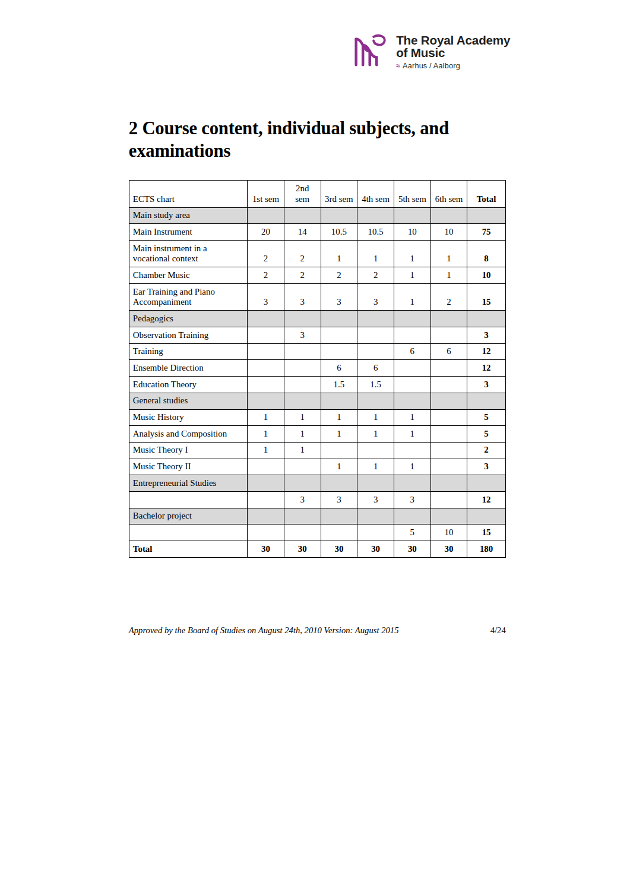The Royal Academy
of Music
≈Aarhus / Aalborg
2 Course content, individual subjects, and examinations
| ECTS chart | 1st sem | 2nd sem | 3rd sem | 4th sem | 5th sem | 6th sem | Total |
| --- | --- | --- | --- | --- | --- | --- | --- |
| Main study area | | | | | | | |
| Main Instrument | 20 | 14 | 10.5 | 10.5 | 10 | 10 | 75 |
| Main instrument in a vocational context | 2 | 2 | 1 | 1 | 1 | 1 | 8 |
| Chamber Music | 2 | 2 | 2 | 2 | 1 | 1 | 10 |
| Ear Training and Piano Accompaniment | 3 | 3 | 3 | 3 | 1 | 2 | 15 |
| Pedagogics | | | | | | | |
| Observation Training | | 3 | | | | | 3 |
| Training | | | | | 6 | 6 | 12 |
| Ensemble Direction | | | 6 | 6 | | | 12 |
| Education Theory | | | 1.5 | 1.5 | | | 3 |
| General studies | | | | | | | |
| Music History | 1 | 1 | 1 | 1 | 1 | | 5 |
| Analysis and Composition | 1 | 1 | 1 | 1 | 1 | | 5 |
| Music Theory I | 1 | 1 | | | | | 2 |
| Music Theory II | | | 1 | 1 | 1 | | 3 |
| Entrepreneurial Studies | | | | | | | |
| | | 3 | 3 | 3 | 3 | | 12 |
| Bachelor project | | | | | | | |
| | | | | | 5 | 10 | 15 |
| Total | 30 | 30 | 30 | 30 | 30 | 30 | 180 |
Approved by the Board of Studies on August 24th, 2010 Version: August 2015
4/24